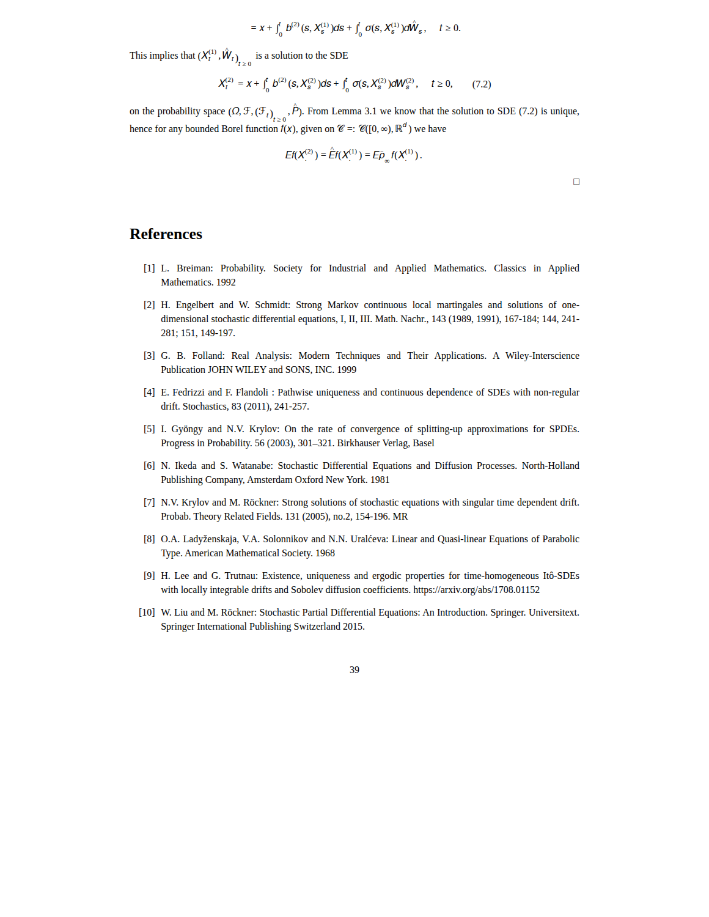= x + ∫0t b(2) (s, Xs(1) )ds + ∫0t σ(s, Xs(1) )dW^s , t≥0.
This implies that (Xt(1),W^t)t≥0 is a solution to the SDE
Xt(2) = x + ∫0t b(2) (s, Xs(2) )ds + ∫0t σ(s, Xs(2) )d Ws(2) , t≥0,
(7.2)
on the probability space (Ω,ℱ,(ℱt)t≥0,P^). From Lemma 3.1 we know that the solution to SDE (7.2) is unique, hence for any bounded Borel function f(x), given on 𝒞=:𝒞([0,∞),ℝd) we have
Ef( X.(2) ) = E^f( X.(1) ) = Eρ‾∞ f( X.(1) ).
□
References
[1] L. Breiman: Probability. Society for Industrial and Applied Mathematics. Classics in Applied Mathematics. 1992
[2] H. Engelbert and W. Schmidt: Strong Markov continuous local martingales and solutions of one-dimensional stochastic differential equations, I, II, III. Math. Nachr., 143 (1989, 1991), 167-184; 144, 241-281; 151, 149-197.
[3] G. B. Folland: Real Analysis: Modern Techniques and Their Applications. A Wiley-Interscience Publication JOHN WILEY and SONS, INC. 1999
[4] E. Fedrizzi and F. Flandoli : Pathwise uniqueness and continuous dependence of SDEs with non-regular drift. Stochastics, 83 (2011), 241-257.
[5] I. Gyöngy and N.V. Krylov: On the rate of convergence of splitting-up approximations for SPDEs. Progress in Probability. 56 (2003), 301–321. Birkhauser Verlag, Basel
[6] N. Ikeda and S. Watanabe: Stochastic Differential Equations and Diffusion Processes. North-Holland Publishing Company, Amsterdam Oxford New York. 1981
[7] N.V. Krylov and M. Röckner: Strong solutions of stochastic equations with singular time dependent drift. Probab. Theory Related Fields. 131 (2005), no.2, 154-196. MR
[8] O.A. Ladyženskaja, V.A. Solonnikov and N.N. Uralćeva: Linear and Quasi-linear Equations of Parabolic Type. American Mathematical Society. 1968
[9] H. Lee and G. Trutnau: Existence, uniqueness and ergodic properties for time-homogeneous Itô-SDEs with locally integrable drifts and Sobolev diffusion coefficients. https://arxiv.org/abs/1708.01152
[10] W. Liu and M. Röckner: Stochastic Partial Differential Equations: An Introduction. Springer. Universitext. Springer International Publishing Switzerland 2015.
39